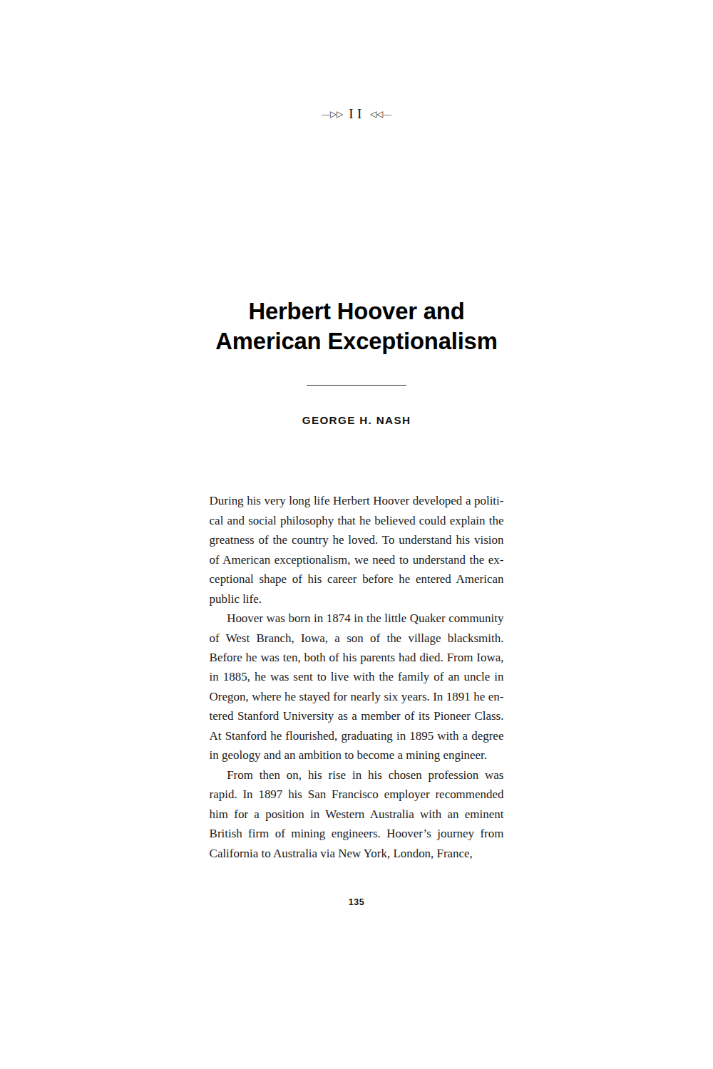—▷▷II◁◁—
Herbert Hoover and
American Exceptionalism
GEORGE H. NASH
During his very long life Herbert Hoover developed a political and social philosophy that he believed could explain the greatness of the country he loved. To understand his vision of American exceptionalism, we need to understand the exceptional shape of his career before he entered American public life.
Hoover was born in 1874 in the little Quaker community of West Branch, Iowa, a son of the village blacksmith. Before he was ten, both of his parents had died. From Iowa, in 1885, he was sent to live with the family of an uncle in Oregon, where he stayed for nearly six years. In 1891 he entered Stanford University as a member of its Pioneer Class. At Stanford he flourished, graduating in 1895 with a degree in geology and an ambition to become a mining engineer.
From then on, his rise in his chosen profession was rapid. In 1897 his San Francisco employer recommended him for a position in Western Australia with an eminent British firm of mining engineers. Hoover’s journey from California to Australia via New York, London, France,
135